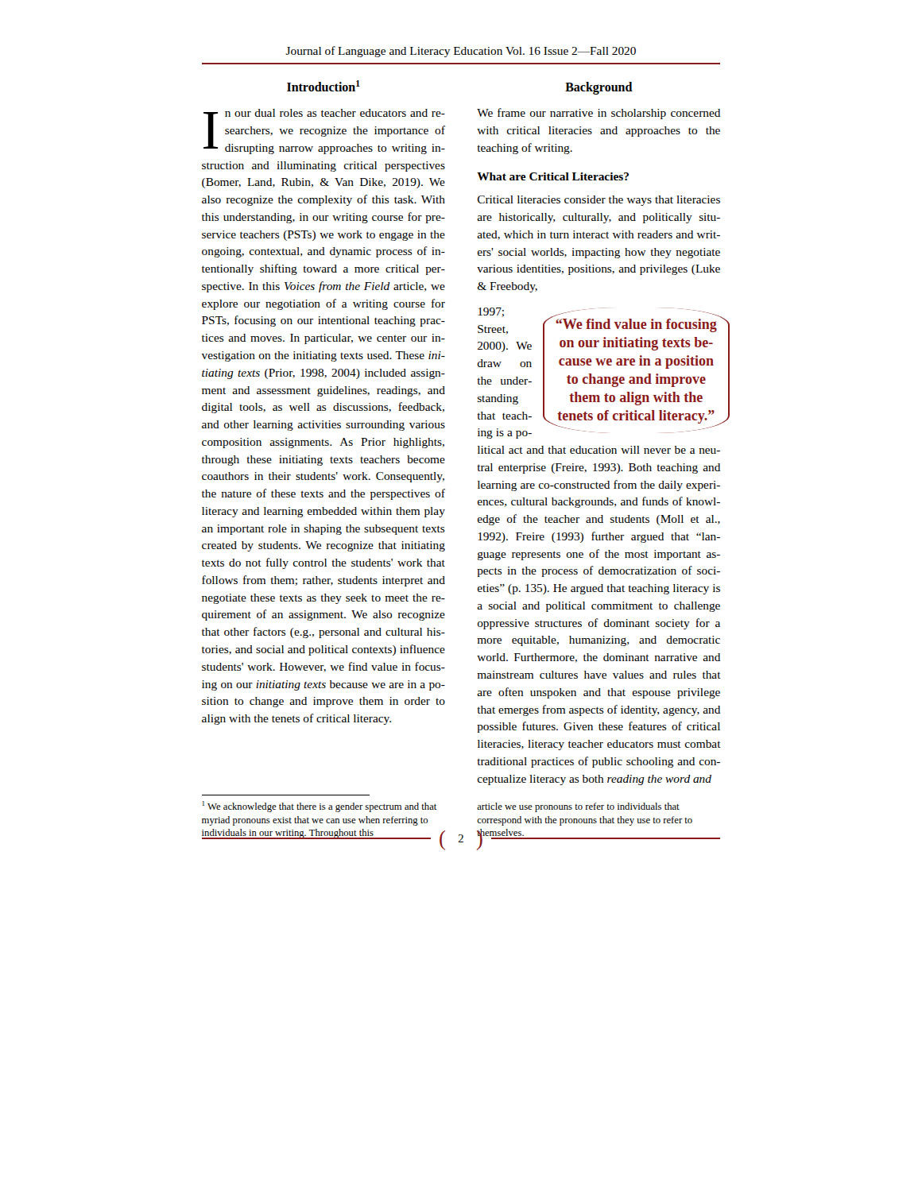Journal of Language and Literacy Education Vol. 16 Issue 2—Fall 2020
Introduction1
In our dual roles as teacher educators and researchers, we recognize the importance of disrupting narrow approaches to writing instruction and illuminating critical perspectives (Bomer, Land, Rubin, & Van Dike, 2019). We also recognize the complexity of this task. With this understanding, in our writing course for pre-service teachers (PSTs) we work to engage in the ongoing, contextual, and dynamic process of intentionally shifting toward a more critical perspective. In this Voices from the Field article, we explore our negotiation of a writing course for PSTs, focusing on our intentional teaching practices and moves. In particular, we center our investigation on the initiating texts used. These initiating texts (Prior, 1998, 2004) included assignment and assessment guidelines, readings, and digital tools, as well as discussions, feedback, and other learning activities surrounding various composition assignments. As Prior highlights, through these initiating texts teachers become coauthors in their students' work. Consequently, the nature of these texts and the perspectives of literacy and learning embedded within them play an important role in shaping the subsequent texts created by students. We recognize that initiating texts do not fully control the students' work that follows from them; rather, students interpret and negotiate these texts as they seek to meet the requirement of an assignment. We also recognize that other factors (e.g., personal and cultural histories, and social and political contexts) influence students' work. However, we find value in focusing on our initiating texts because we are in a position to change and improve them in order to align with the tenets of critical literacy.
Background
We frame our narrative in scholarship concerned with critical literacies and approaches to the teaching of writing.
What are Critical Literacies?
Critical literacies consider the ways that literacies are historically, culturally, and politically situated, which in turn interact with readers and writers' social worlds, impacting how they negotiate various identities, positions, and privileges (Luke & Freebody,
“We find value in focusing on our initiating texts because we are in a position to change and improve them to align with the tenets of critical literacy.”
1997; Street, 2000). We draw on the understanding that teaching is a political act and that education will never be a neutral enterprise (Freire, 1993). Both teaching and learning are co-constructed from the daily experiences, cultural backgrounds, and funds of knowledge of the teacher and students (Moll et al., 1992). Freire (1993) further argued that “language represents one of the most important aspects in the process of democratization of societies” (p. 135). He argued that teaching literacy is a social and political commitment to challenge oppressive structures of dominant society for a more equitable, humanizing, and democratic world. Furthermore, the dominant narrative and mainstream cultures have values and rules that are often unspoken and that espouse privilege that emerges from aspects of identity, agency, and possible futures. Given these features of critical literacies, literacy teacher educators must combat traditional practices of public schooling and conceptualize literacy as both reading the word and
1 We acknowledge that there is a gender spectrum and that myriad pronouns exist that we can use when referring to individuals in our writing. Throughout this
article we use pronouns to refer to individuals that correspond with the pronouns that they use to refer to themselves.
(
2
)